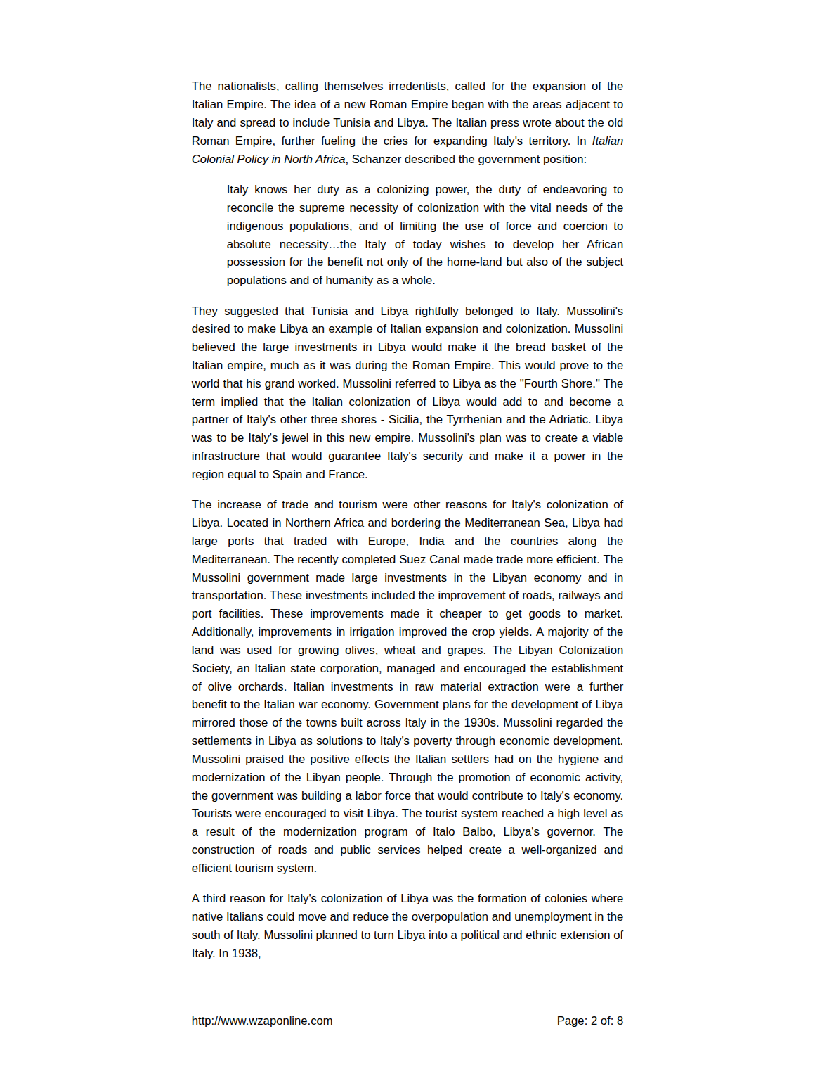The nationalists, calling themselves irredentists, called for the expansion of the Italian Empire. The idea of a new Roman Empire began with the areas adjacent to Italy and spread to include Tunisia and Libya. The Italian press wrote about the old Roman Empire, further fueling the cries for expanding Italy's territory. In Italian Colonial Policy in North Africa, Schanzer described the government position:
Italy knows her duty as a colonizing power, the duty of endeavoring to reconcile the supreme necessity of colonization with the vital needs of the indigenous populations, and of limiting the use of force and coercion to absolute necessity…the Italy of today wishes to develop her African possession for the benefit not only of the home-land but also of the subject populations and of humanity as a whole.
They suggested that Tunisia and Libya rightfully belonged to Italy. Mussolini's desired to make Libya an example of Italian expansion and colonization. Mussolini believed the large investments in Libya would make it the bread basket of the Italian empire, much as it was during the Roman Empire. This would prove to the world that his grand worked. Mussolini referred to Libya as the "Fourth Shore." The term implied that the Italian colonization of Libya would add to and become a partner of Italy's other three shores - Sicilia, the Tyrrhenian and the Adriatic. Libya was to be Italy's jewel in this new empire. Mussolini's plan was to create a viable infrastructure that would guarantee Italy's security and make it a power in the region equal to Spain and France.
The increase of trade and tourism were other reasons for Italy's colonization of Libya. Located in Northern Africa and bordering the Mediterranean Sea, Libya had large ports that traded with Europe, India and the countries along the Mediterranean. The recently completed Suez Canal made trade more efficient. The Mussolini government made large investments in the Libyan economy and in transportation. These investments included the improvement of roads, railways and port facilities. These improvements made it cheaper to get goods to market. Additionally, improvements in irrigation improved the crop yields. A majority of the land was used for growing olives, wheat and grapes. The Libyan Colonization Society, an Italian state corporation, managed and encouraged the establishment of olive orchards. Italian investments in raw material extraction were a further benefit to the Italian war economy. Government plans for the development of Libya mirrored those of the towns built across Italy in the 1930s. Mussolini regarded the settlements in Libya as solutions to Italy's poverty through economic development. Mussolini praised the positive effects the Italian settlers had on the hygiene and modernization of the Libyan people. Through the promotion of economic activity, the government was building a labor force that would contribute to Italy's economy. Tourists were encouraged to visit Libya. The tourist system reached a high level as a result of the modernization program of Italo Balbo, Libya's governor. The construction of roads and public services helped create a well-organized and efficient tourism system.
A third reason for Italy's colonization of Libya was the formation of colonies where native Italians could move and reduce the overpopulation and unemployment in the south of Italy. Mussolini planned to turn Libya into a political and ethnic extension of Italy. In 1938,
http://www.wzaponline.com Page: 2 of: 8